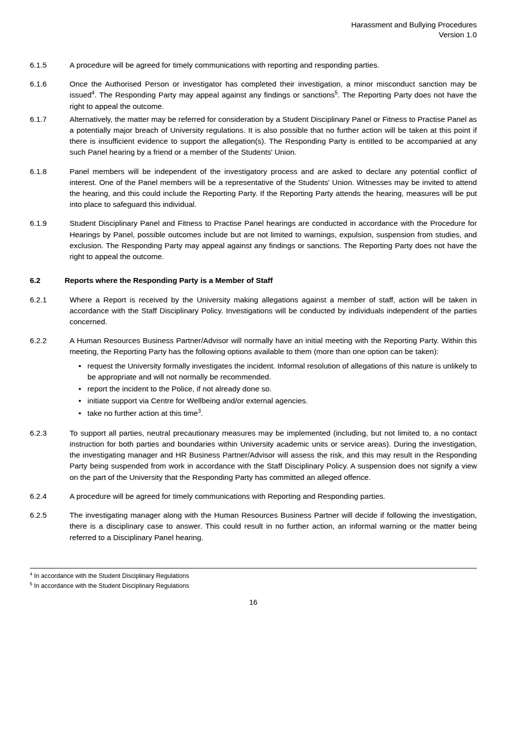Harassment and Bullying Procedures Version 1.0
6.1.5
A procedure will be agreed for timely communications with reporting and responding parties.
6.1.6
Once the Authorised Person or investigator has completed their investigation, a minor misconduct sanction may be issued4. The Responding Party may appeal against any findings or sanctions5. The Reporting Party does not have the right to appeal the outcome.
6.1.7
Alternatively, the matter may be referred for consideration by a Student Disciplinary Panel or Fitness to Practise Panel as a potentially major breach of University regulations. It is also possible that no further action will be taken at this point if there is insufficient evidence to support the allegation(s). The Responding Party is entitled to be accompanied at any such Panel hearing by a friend or a member of the Students' Union.
6.1.8
Panel members will be independent of the investigatory process and are asked to declare any potential conflict of interest. One of the Panel members will be a representative of the Students' Union. Witnesses may be invited to attend the hearing, and this could include the Reporting Party. If the Reporting Party attends the hearing, measures will be put into place to safeguard this individual.
6.1.9
Student Disciplinary Panel and Fitness to Practise Panel hearings are conducted in accordance with the Procedure for Hearings by Panel, possible outcomes include but are not limited to warnings, expulsion, suspension from studies, and exclusion. The Responding Party may appeal against any findings or sanctions. The Reporting Party does not have the right to appeal the outcome.
6.2 Reports where the Responding Party is a Member of Staff
6.2.1
Where a Report is received by the University making allegations against a member of staff, action will be taken in accordance with the Staff Disciplinary Policy. Investigations will be conducted by individuals independent of the parties concerned.
6.2.2
A Human Resources Business Partner/Advisor will normally have an initial meeting with the Reporting Party. Within this meeting, the Reporting Party has the following options available to them (more than one option can be taken):
request the University formally investigates the incident. Informal resolution of allegations of this nature is unlikely to be appropriate and will not normally be recommended.
report the incident to the Police, if not already done so.
initiate support via Centre for Wellbeing and/or external agencies.
take no further action at this time3.
6.2.3
To support all parties, neutral precautionary measures may be implemented (including, but not limited to, a no contact instruction for both parties and boundaries within University academic units or service areas). During the investigation, the investigating manager and HR Business Partner/Advisor will assess the risk, and this may result in the Responding Party being suspended from work in accordance with the Staff Disciplinary Policy. A suspension does not signify a view on the part of the University that the Responding Party has committed an alleged offence.
6.2.4
A procedure will be agreed for timely communications with Reporting and Responding parties.
6.2.5
The investigating manager along with the Human Resources Business Partner will decide if following the investigation, there is a disciplinary case to answer. This could result in no further action, an informal warning or the matter being referred to a Disciplinary Panel hearing.
4 In accordance with the Student Disciplinary Regulations
5 In accordance with the Student Disciplinary Regulations
16